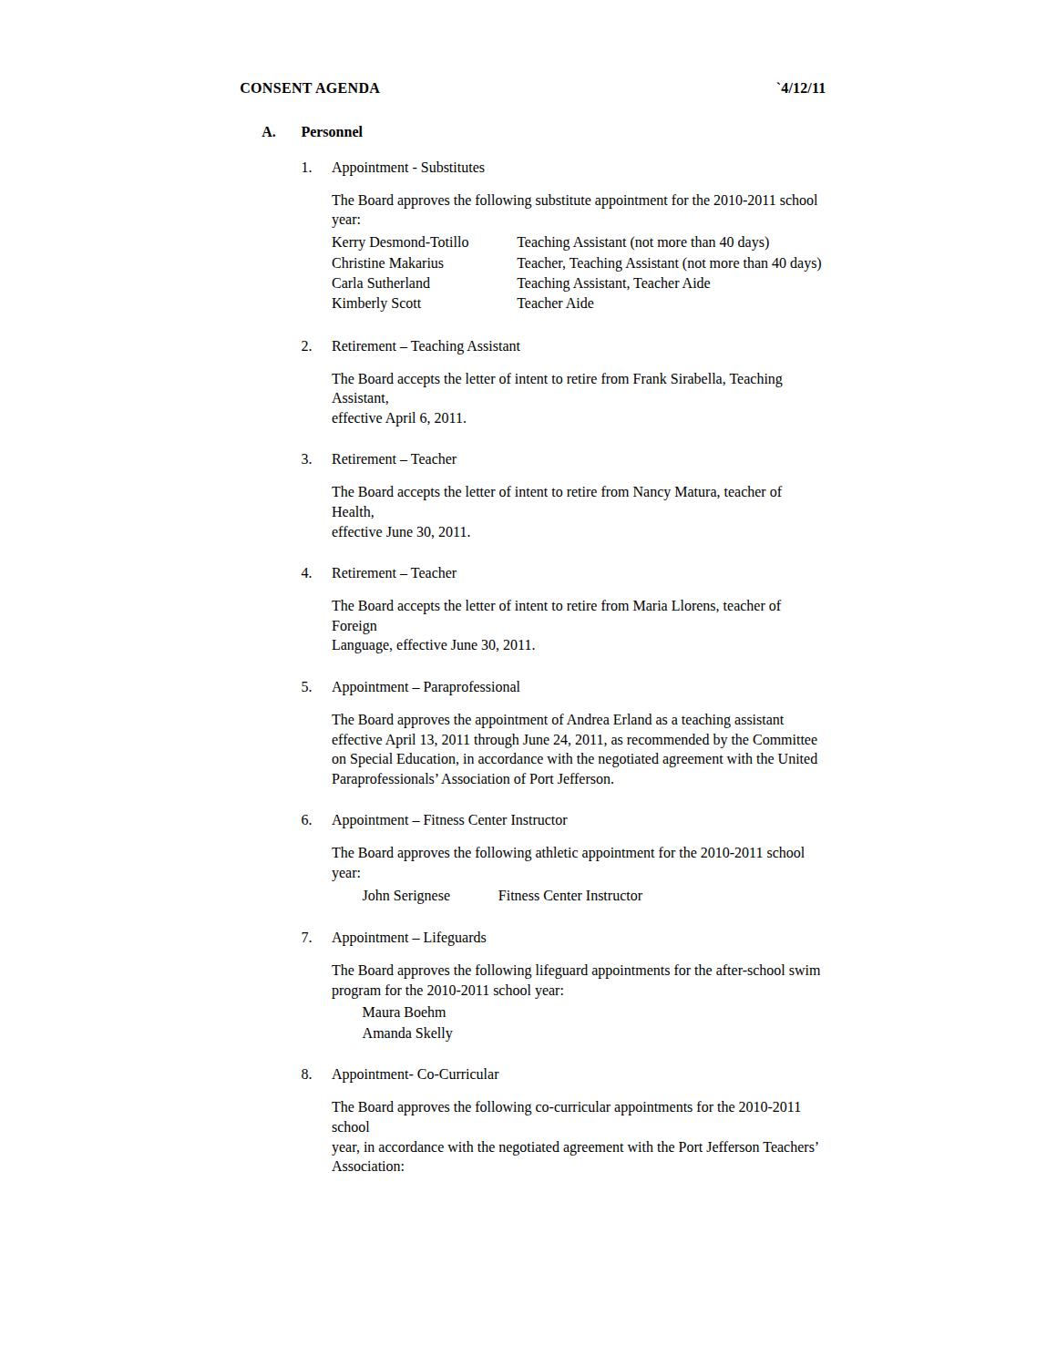CONSENT AGENDA `4/12/11
A. Personnel
1. Appointment - Substitutes
The Board approves the following substitute appointment for the 2010-2011 school year:
| Kerry Desmond-Totillo | Teaching Assistant (not more than 40 days) |
| Christine Makarius | Teacher, Teaching Assistant (not more than 40 days) |
| Carla Sutherland | Teaching Assistant, Teacher Aide |
| Kimberly Scott | Teacher Aide |
2. Retirement – Teaching Assistant
The Board accepts the letter of intent to retire from Frank Sirabella, Teaching Assistant,
effective April 6, 2011.
3. Retirement – Teacher
The Board accepts the letter of intent to retire from Nancy Matura, teacher of Health,
effective June 30, 2011.
4. Retirement – Teacher
The Board accepts the letter of intent to retire from Maria Llorens, teacher of Foreign
Language, effective June 30, 2011.
5. Appointment – Paraprofessional
The Board approves the appointment of Andrea Erland as a teaching assistant
effective April 13, 2011 through June 24, 2011, as recommended by the Committee
on Special Education, in accordance with the negotiated agreement with the United
Paraprofessionals’ Association of Port Jefferson.
6. Appointment – Fitness Center Instructor
The Board approves the following athletic appointment for the 2010-2011 school year:
| John Serignese | Fitness Center Instructor |
7. Appointment – Lifeguards
The Board approves the following lifeguard appointments for the after-school swim
program for the 2010-2011 school year:
Maura Boehm
Amanda Skelly
8. Appointment- Co-Curricular
The Board approves the following co-curricular appointments for the 2010-2011 school
year, in accordance with the negotiated agreement with the Port Jefferson Teachers’
Association: